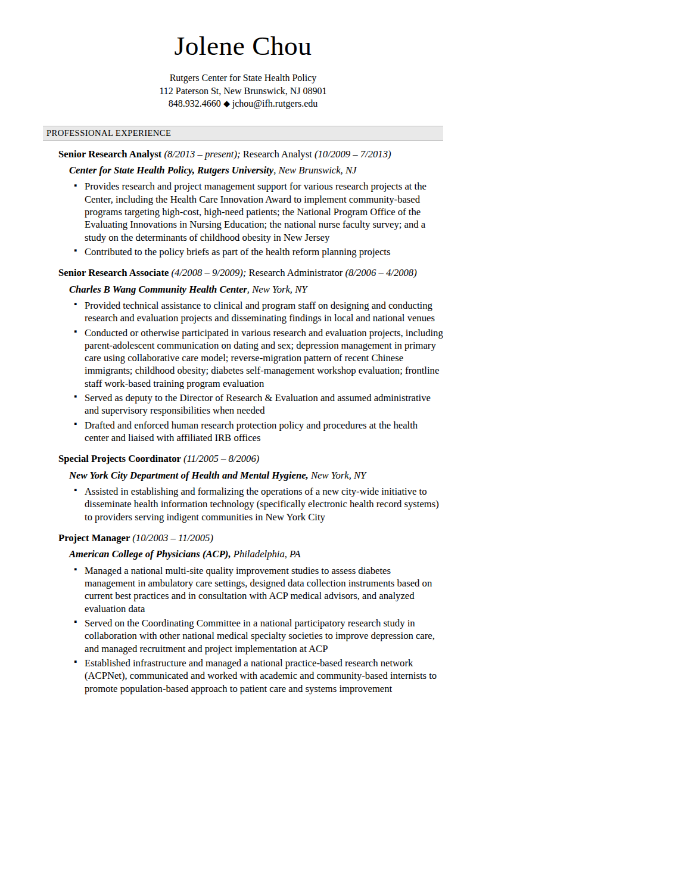Jolene Chou
Rutgers Center for State Health Policy
112 Paterson St, New Brunswick, NJ 08901
848.932.4660 ⬥ jchou@ifh.rutgers.edu
Professional Experience
Senior Research Analyst (8/2013 – present); Research Analyst (10/2009 – 7/2013)
Center for State Health Policy, Rutgers University, New Brunswick, NJ
Provides research and project management support for various research projects at the Center, including the Health Care Innovation Award to implement community-based programs targeting high-cost, high-need patients; the National Program Office of the Evaluating Innovations in Nursing Education; the national nurse faculty survey; and a study on the determinants of childhood obesity in New Jersey
Contributed to the policy briefs as part of the health reform planning projects
Senior Research Associate (4/2008 – 9/2009); Research Administrator (8/2006 – 4/2008)
Charles B Wang Community Health Center, New York, NY
Provided technical assistance to clinical and program staff on designing and conducting research and evaluation projects and disseminating findings in local and national venues
Conducted or otherwise participated in various research and evaluation projects, including parent-adolescent communication on dating and sex; depression management in primary care using collaborative care model; reverse-migration pattern of recent Chinese immigrants; childhood obesity; diabetes self-management workshop evaluation; frontline staff work-based training program evaluation
Served as deputy to the Director of Research & Evaluation and assumed administrative and supervisory responsibilities when needed
Drafted and enforced human research protection policy and procedures at the health center and liaised with affiliated IRB offices
Special Projects Coordinator (11/2005 – 8/2006)
New York City Department of Health and Mental Hygiene, New York, NY
Assisted in establishing and formalizing the operations of a new city-wide initiative to disseminate health information technology (specifically electronic health record systems) to providers serving indigent communities in New York City
Project Manager (10/2003 – 11/2005)
American College of Physicians (ACP), Philadelphia, PA
Managed a national multi-site quality improvement studies to assess diabetes management in ambulatory care settings, designed data collection instruments based on current best practices and in consultation with ACP medical advisors, and analyzed evaluation data
Served on the Coordinating Committee in a national participatory research study in collaboration with other national medical specialty societies to improve depression care, and managed recruitment and project implementation at ACP
Established infrastructure and managed a national practice-based research network (ACPNet), communicated and worked with academic and community-based internists to promote population-based approach to patient care and systems improvement